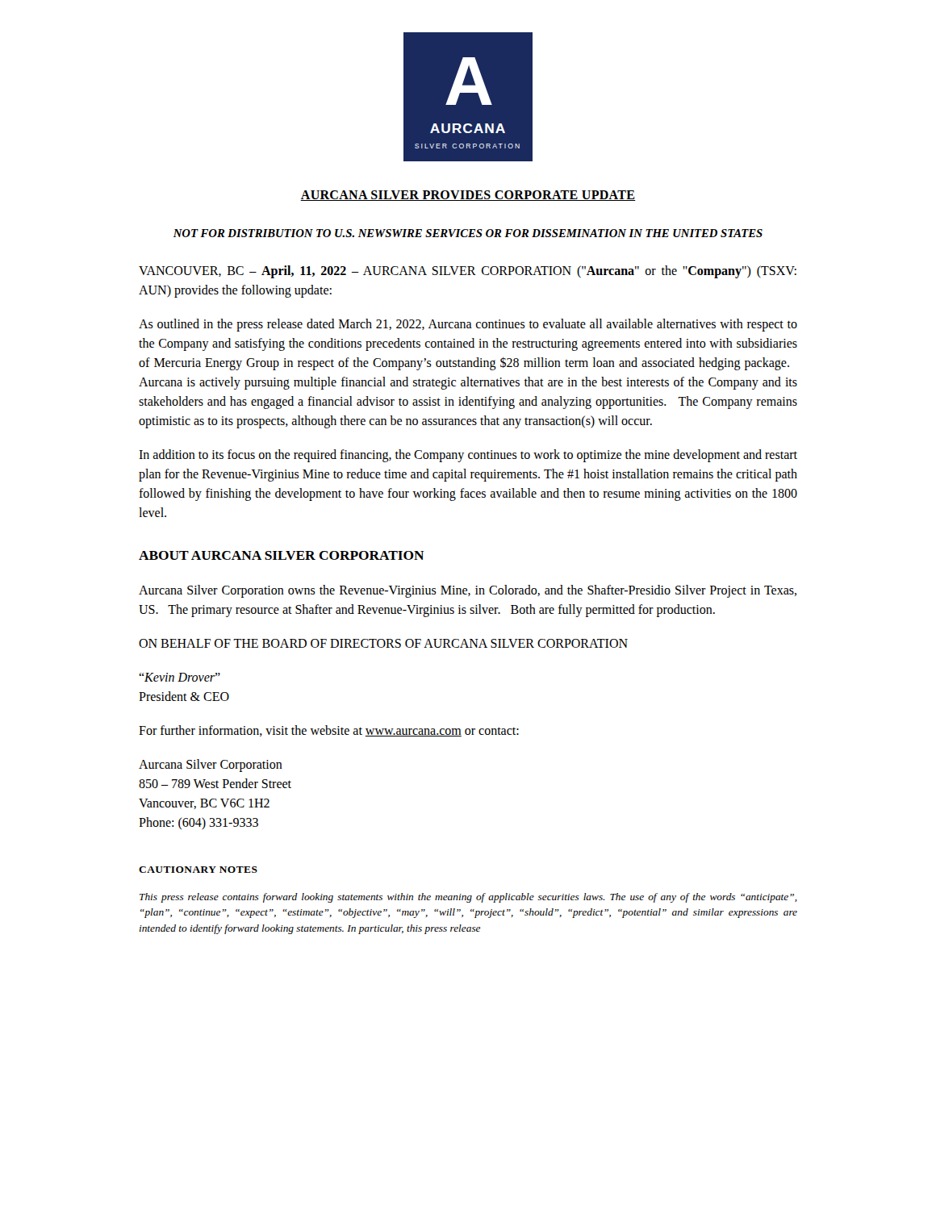A
AURCANA
SILVER CORPORATION
AURCANA SILVER PROVIDES CORPORATE UPDATE
NOT FOR DISTRIBUTION TO U.S. NEWSWIRE SERVICES OR FOR DISSEMINATION IN THE UNITED STATES
VANCOUVER, BC – April, 11, 2022 – AURCANA SILVER CORPORATION ("Aurcana" or the "Company") (TSXV: AUN) provides the following update:
As outlined in the press release dated March 21, 2022, Aurcana continues to evaluate all available alternatives with respect to the Company and satisfying the conditions precedents contained in the restructuring agreements entered into with subsidiaries of Mercuria Energy Group in respect of the Company’s outstanding $28 million term loan and associated hedging package. Aurcana is actively pursuing multiple financial and strategic alternatives that are in the best interests of the Company and its stakeholders and has engaged a financial advisor to assist in identifying and analyzing opportunities. The Company remains optimistic as to its prospects, although there can be no assurances that any transaction(s) will occur.
In addition to its focus on the required financing, the Company continues to work to optimize the mine development and restart plan for the Revenue-Virginius Mine to reduce time and capital requirements. The #1 hoist installation remains the critical path followed by finishing the development to have four working faces available and then to resume mining activities on the 1800 level.
ABOUT AURCANA SILVER CORPORATION
Aurcana Silver Corporation owns the Revenue-Virginius Mine, in Colorado, and the Shafter-Presidio Silver Project in Texas, US. The primary resource at Shafter and Revenue-Virginius is silver. Both are fully permitted for production.
ON BEHALF OF THE BOARD OF DIRECTORS OF AURCANA SILVER CORPORATION
“Kevin Drover”
President & CEO
For further information, visit the website at www.aurcana.com or contact:
Aurcana Silver Corporation
850 – 789 West Pender Street
Vancouver, BC V6C 1H2
Phone: (604) 331-9333
CAUTIONARY NOTES
This press release contains forward looking statements within the meaning of applicable securities laws. The use of any of the words “anticipate”, “plan”, “continue”, “expect”, “estimate”, “objective”, “may”, “will”, “project”, “should”, “predict”, “potential” and similar expressions are intended to identify forward looking statements. In particular, this press release